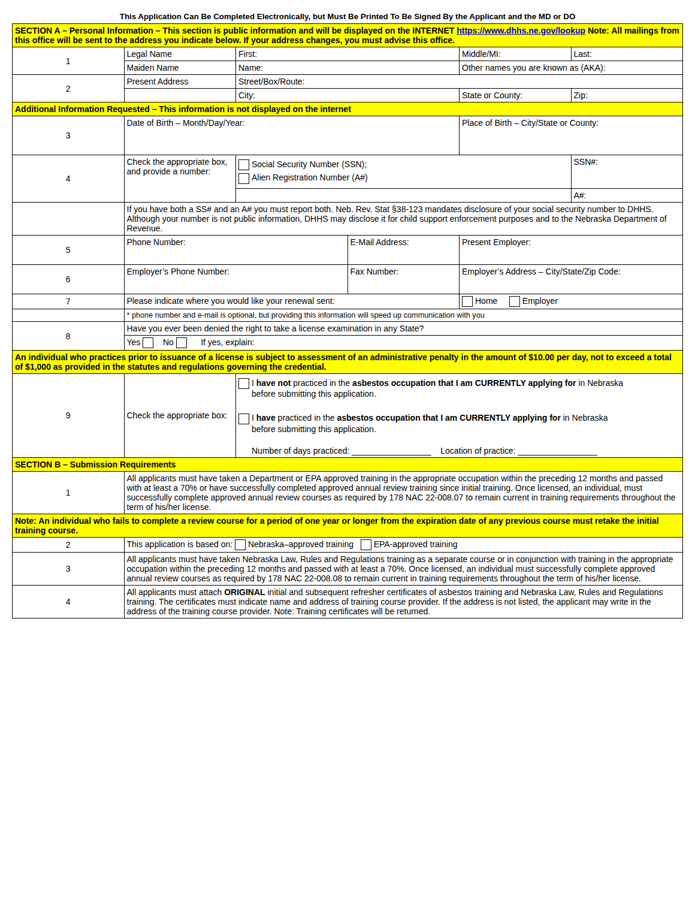This Application Can Be Completed Electronically, but Must Be Printed To Be Signed By the Applicant and the MD or DO
| SECTION A – Personal Information – This section is public information and will be displayed on the INTERNET https://www.dhhs.ne.gov/lookup Note: All mailings from this office will be sent to the address you indicate below. If your address changes, you must advise this office. |
| 1 | Legal Name | First: | Middle/MI: | Last: |
| Maiden Name | Name: | Other names you are known as (AKA): |
| 2 | Present Address | Street/Box/Route: |
| | City: | State or County: | Zip: |
| Additional Information Requested – This information is not displayed on the internet |
| 3 | Date of Birth – Month/Day/Year: | Place of Birth – City/State or County: |
| 4 | Check the appropriate box, and provide a number: | Social Security Number (SSN); Alien Registration Number (A#) | SSN#: |
| | A#: |
| | If you have both a SS# and an A# you must report both. Neb. Rev. Stat §38-123 mandates disclosure of your social security number to DHHS. Although your number is not public information, DHHS may disclose it for child support enforcement purposes and to the Nebraska Department of Revenue. |
| 5 | Phone Number: | E-Mail Address: | Present Employer: |
| 6 | Employer’s Phone Number: | Fax Number: | Employer’s Address – City/State/Zip Code: |
| 7 | Please indicate where you would like your renewal sent: | Home Employer |
| | * phone number and e-mail is optional, but providing this information will speed up communication with you |
| 8 | Have you ever been denied the right to take a license examination in any State? |
| Yes No If yes, explain: |
| An individual who practices prior to issuance of a license is subject to assessment of an administrative penalty in the amount of $10.00 per day, not to exceed a total of $1,000 as provided in the statutes and regulations governing the credential. |
| 9 | Check the appropriate box: | I have not practiced in the asbestos occupation that I am CURRENTLY applying for in Nebraska before submitting this application. I have practiced in the asbestos occupation that I am CURRENTLY applying for in Nebraska before submitting this application. Number of days practiced: _________________ Location of practice: _________________ |
| SECTION B – Submission Requirements |
| 1 | All applicants must have taken a Department or EPA approved training in the appropriate occupation within the preceding 12 months and passed with at least a 70% or have successfully completed approved annual review training since initial training. Once licensed, an individual, must successfully complete approved annual review courses as required by 178 NAC 22-008.07 to remain current in training requirements throughout the term of his/her license. |
| Note: An individual who fails to complete a review course for a period of one year or longer from the expiration date of any previous course must retake the initial training course. |
| 2 | This application is based on: Nebraska–approved training EPA-approved training |
| 3 | All applicants must have taken Nebraska Law, Rules and Regulations training as a separate course or in conjunction with training in the appropriate occupation within the preceding 12 months and passed with at least a 70%. Once licensed, an individual must successfully complete approved annual review courses as required by 178 NAC 22-008.08 to remain current in training requirements throughout the term of his/her license. |
| 4 | All applicants must attach ORIGINAL initial and subsequent refresher certificates of asbestos training and Nebraska Law, Rules and Regulations training. The certificates must indicate name and address of training course provider. If the address is not listed, the applicant may write in the address of the training course provider. Note: Training certificates will be returned. |